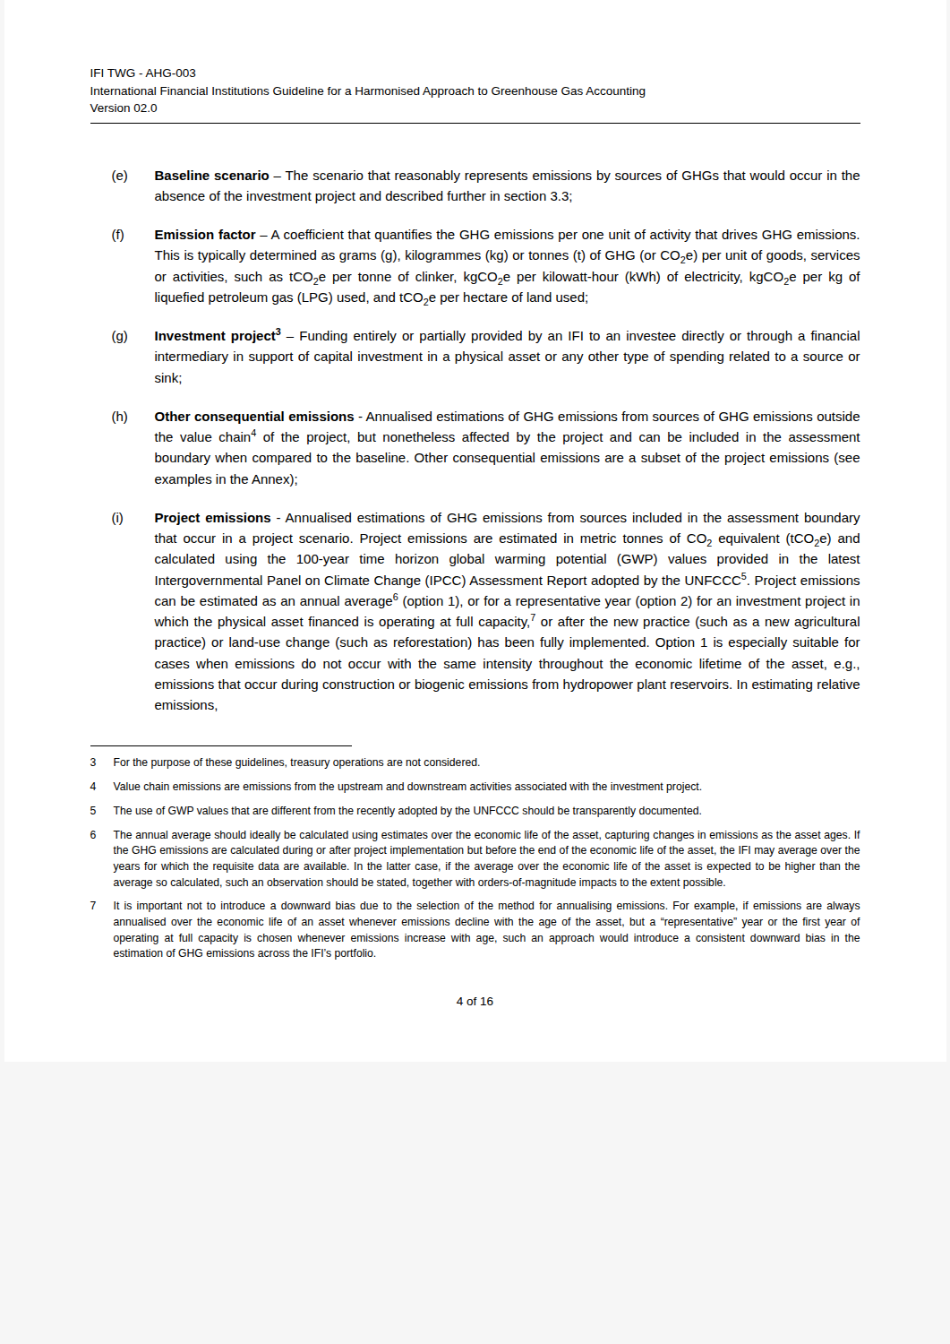IFI TWG - AHG-003
International Financial Institutions Guideline for a Harmonised Approach to Greenhouse Gas Accounting
Version 02.0
(e) Baseline scenario – The scenario that reasonably represents emissions by sources of GHGs that would occur in the absence of the investment project and described further in section 3.3;
(f) Emission factor – A coefficient that quantifies the GHG emissions per one unit of activity that drives GHG emissions. This is typically determined as grams (g), kilogrammes (kg) or tonnes (t) of GHG (or CO2e) per unit of goods, services or activities, such as tCO2e per tonne of clinker, kgCO2e per kilowatt-hour (kWh) of electricity, kgCO2e per kg of liquefied petroleum gas (LPG) used, and tCO2e per hectare of land used;
(g) Investment project3 – Funding entirely or partially provided by an IFI to an investee directly or through a financial intermediary in support of capital investment in a physical asset or any other type of spending related to a source or sink;
(h) Other consequential emissions - Annualised estimations of GHG emissions from sources of GHG emissions outside the value chain4 of the project, but nonetheless affected by the project and can be included in the assessment boundary when compared to the baseline. Other consequential emissions are a subset of the project emissions (see examples in the Annex);
(i) Project emissions - Annualised estimations of GHG emissions from sources included in the assessment boundary that occur in a project scenario. Project emissions are estimated in metric tonnes of CO2 equivalent (tCO2e) and calculated using the 100-year time horizon global warming potential (GWP) values provided in the latest Intergovernmental Panel on Climate Change (IPCC) Assessment Report adopted by the UNFCCC5. Project emissions can be estimated as an annual average6 (option 1), or for a representative year (option 2) for an investment project in which the physical asset financed is operating at full capacity,7 or after the new practice (such as a new agricultural practice) or land-use change (such as reforestation) has been fully implemented. Option 1 is especially suitable for cases when emissions do not occur with the same intensity throughout the economic lifetime of the asset, e.g., emissions that occur during construction or biogenic emissions from hydropower plant reservoirs. In estimating relative emissions,
3 For the purpose of these guidelines, treasury operations are not considered.
4 Value chain emissions are emissions from the upstream and downstream activities associated with the investment project.
5 The use of GWP values that are different from the recently adopted by the UNFCCC should be transparently documented.
6 The annual average should ideally be calculated using estimates over the economic life of the asset, capturing changes in emissions as the asset ages. If the GHG emissions are calculated during or after project implementation but before the end of the economic life of the asset, the IFI may average over the years for which the requisite data are available. In the latter case, if the average over the economic life of the asset is expected to be higher than the average so calculated, such an observation should be stated, together with orders-of-magnitude impacts to the extent possible.
7 It is important not to introduce a downward bias due to the selection of the method for annualising emissions. For example, if emissions are always annualised over the economic life of an asset whenever emissions decline with the age of the asset, but a “representative” year or the first year of operating at full capacity is chosen whenever emissions increase with age, such an approach would introduce a consistent downward bias in the estimation of GHG emissions across the IFI’s portfolio.
4 of 16